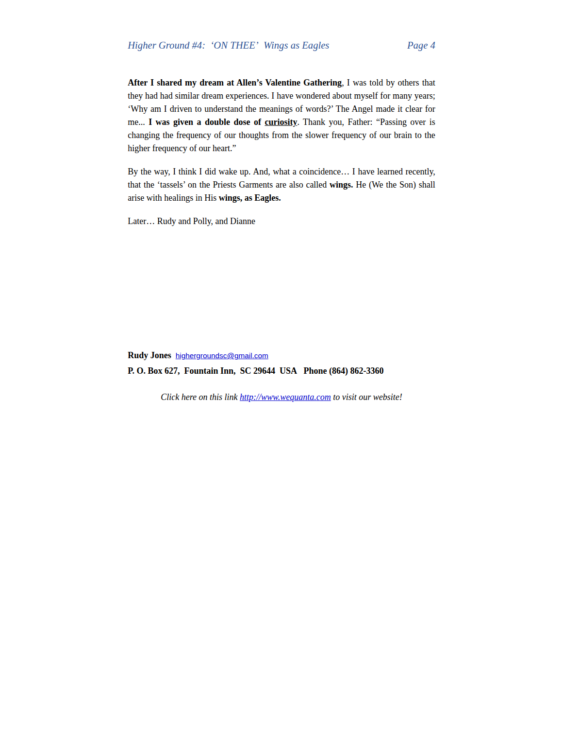Higher Ground #4: ‘ON THEE’ Wings as Eagles Page 4
After I shared my dream at Allen’s Valentine Gathering, I was told by others that they had had similar dream experiences. I have wondered about myself for many years; ‘Why am I driven to understand the meanings of words?’ The Angel made it clear for me... I was given a double dose of curiosity. Thank you, Father: “Passing over is changing the frequency of our thoughts from the slower frequency of our brain to the higher frequency of our heart.”
By the way, I think I did wake up. And, what a coincidence… I have learned recently, that the ‘tassels’ on the Priests Garments are also called wings. He (We the Son) shall arise with healings in His wings, as Eagles.
Later… Rudy and Polly, and Dianne
Rudy Jones highergroundsc@gmail.com
P. O. Box 627, Fountain Inn, SC 29644 USA Phone (864) 862-3360
Click here on this link http://www.wequanta.com to visit our website!